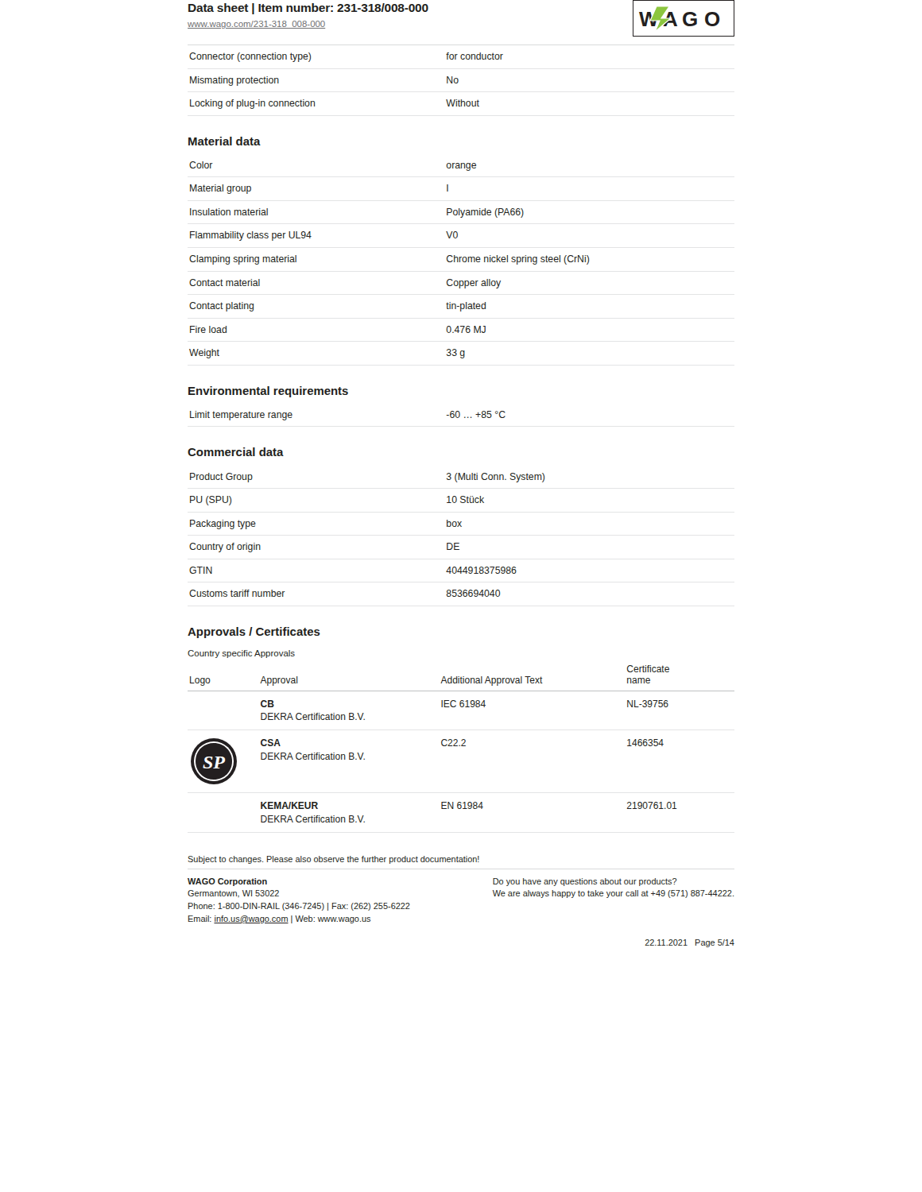Data sheet | Item number: 231-318/008-000
www.wago.com/231-318_008-000
W A G O
| Connector (connection type) | for conductor |
| Mismating protection | No |
| Locking of plug-in connection | Without |
Material data
| Color | orange |
| Material group | I |
| Insulation material | Polyamide (PA66) |
| Flammability class per UL94 | V0 |
| Clamping spring material | Chrome nickel spring steel (CrNi) |
| Contact material | Copper alloy |
| Contact plating | tin-plated |
| Fire load | 0.476 MJ |
| Weight | 33 g |
Environmental requirements
| Limit temperature range | -60 … +85 °C |
Commercial data
| Product Group | 3 (Multi Conn. System) |
| PU (SPU) | 10 Stück |
| Packaging type | box |
| Country of origin | DE |
| GTIN | 4044918375986 |
| Customs tariff number | 8536694040 |
Approvals / Certificates
Country specific Approvals
| Logo | Approval | Additional Approval Text | Certificate name |
| --- | --- | --- | --- |
| | CB DEKRA Certification B.V. | IEC 61984 | NL-39756 |
| SP | CSA DEKRA Certification B.V. | C22.2 | 1466354 |
| | KEMA/KEUR DEKRA Certification B.V. | EN 61984 | 2190761.01 |
Subject to changes. Please also observe the further product documentation!
WAGO Corporation
Germantown, WI 53022
Phone: 1-800-DIN-RAIL (346-7245) | Fax: (262) 255-6222
Email: info.us@wago.com | Web: www.wago.us
Do you have any questions about our products?
We are always happy to take your call at +49 (571) 887-44222.
22.11.2021 Page 5/14